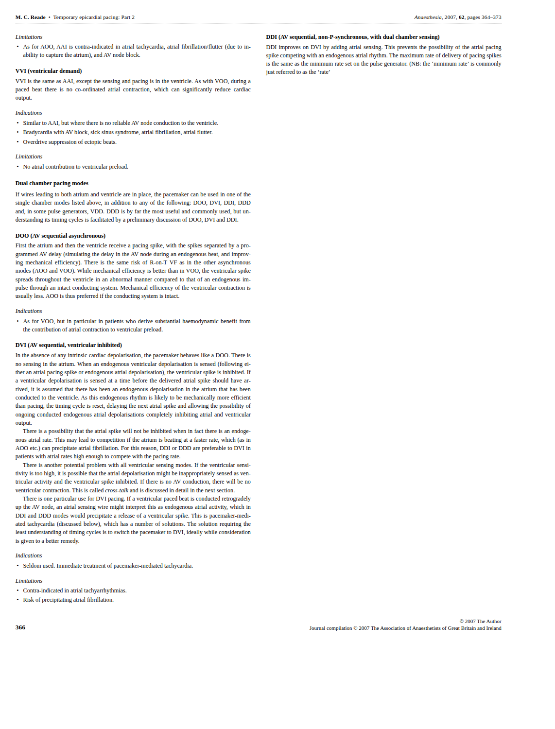M. C. Reade • Temporary epicardial pacing: Part 2
Anaesthesia, 2007, 62, pages 364–373
Limitations
As for AOO, AAI is contra-indicated in atrial tachycardia, atrial fibrillation/flutter (due to inability to capture the atrium), and AV node block.
VVI (ventricular demand)
VVI is the same as AAI, except the sensing and pacing is in the ventricle. As with VOO, during a paced beat there is no co-ordinated atrial contraction, which can significantly reduce cardiac output.
Indications
Similar to AAI, but where there is no reliable AV node conduction to the ventricle.
Bradycardia with AV block, sick sinus syndrome, atrial fibrillation, atrial flutter.
Overdrive suppression of ectopic beats.
Limitations
No atrial contribution to ventricular preload.
Dual chamber pacing modes
If wires leading to both atrium and ventricle are in place, the pacemaker can be used in one of the single chamber modes listed above, in addition to any of the following: DOO, DVI, DDI, DDD and, in some pulse generators, VDD. DDD is by far the most useful and commonly used, but understanding its timing cycles is facilitated by a preliminary discussion of DOO, DVI and DDI.
DOO (AV sequential asynchronous)
First the atrium and then the ventricle receive a pacing spike, with the spikes separated by a programmed AV delay (simulating the delay in the AV node during an endogenous beat, and improving mechanical efficiency). There is the same risk of R-on-T VF as in the other asynchronous modes (AOO and VOO). While mechanical efficiency is better than in VOO, the ventricular spike spreads throughout the ventricle in an abnormal manner compared to that of an endogenous impulse through an intact conducting system. Mechanical efficiency of the ventricular contraction is usually less. AOO is thus preferred if the conducting system is intact.
Indications
As for VOO, but in particular in patients who derive substantial haemodynamic benefit from the contribution of atrial contraction to ventricular preload.
DVI (AV sequential, ventricular inhibited)
In the absence of any intrinsic cardiac depolarisation, the pacemaker behaves like a DOO. There is no sensing in the atrium. When an endogenous ventricular depolarisation is sensed (following either an atrial pacing spike or endogenous atrial depolarisation), the ventricular spike is inhibited. If a ventricular depolarisation is sensed at a time before the delivered atrial spike should have arrived, it is assumed that there has been an endogenous depolarisation in the atrium that has been conducted to the ventricle. As this endogenous rhythm is likely to be mechanically more efficient than pacing, the timing cycle is reset, delaying the next atrial spike and allowing the possibility of ongoing conducted endogenous atrial depolarisations completely inhibiting atrial and ventricular output.
There is a possibility that the atrial spike will not be inhibited when in fact there is an endogenous atrial rate. This may lead to competition if the atrium is beating at a faster rate, which (as in AOO etc.) can precipitate atrial fibrillation. For this reason, DDI or DDD are preferable to DVI in patients with atrial rates high enough to compete with the pacing rate.
There is another potential problem with all ventricular sensing modes. If the ventricular sensitivity is too high, it is possible that the atrial depolarisation might be inappropriately sensed as ventricular activity and the ventricular spike inhibited. If there is no AV conduction, there will be no ventricular contraction. This is called cross-talk and is discussed in detail in the next section.
There is one particular use for DVI pacing. If a ventricular paced beat is conducted retrogradely up the AV node, an atrial sensing wire might interpret this as endogenous atrial activity, which in DDI and DDD modes would precipitate a release of a ventricular spike. This is pacemaker-mediated tachycardia (discussed below), which has a number of solutions. The solution requiring the least understanding of timing cycles is to switch the pacemaker to DVI, ideally while consideration is given to a better remedy.
Indications
Seldom used. Immediate treatment of pacemaker-mediated tachycardia.
Limitations
Contra-indicated in atrial tachyarrhythmias.
Risk of precipitating atrial fibrillation.
DDI (AV sequential, non-P-synchronous, with dual chamber sensing)
DDI improves on DVI by adding atrial sensing. This prevents the possibility of the atrial pacing spike competing with an endogenous atrial rhythm. The maximum rate of delivery of pacing spikes is the same as the minimum rate set on the pulse generator. (NB: the ‘minimum rate’ is commonly just referred to as the ‘rate’
366
© 2007 The Author
Journal compilation © 2007 The Association of Anaesthetists of Great Britain and Ireland